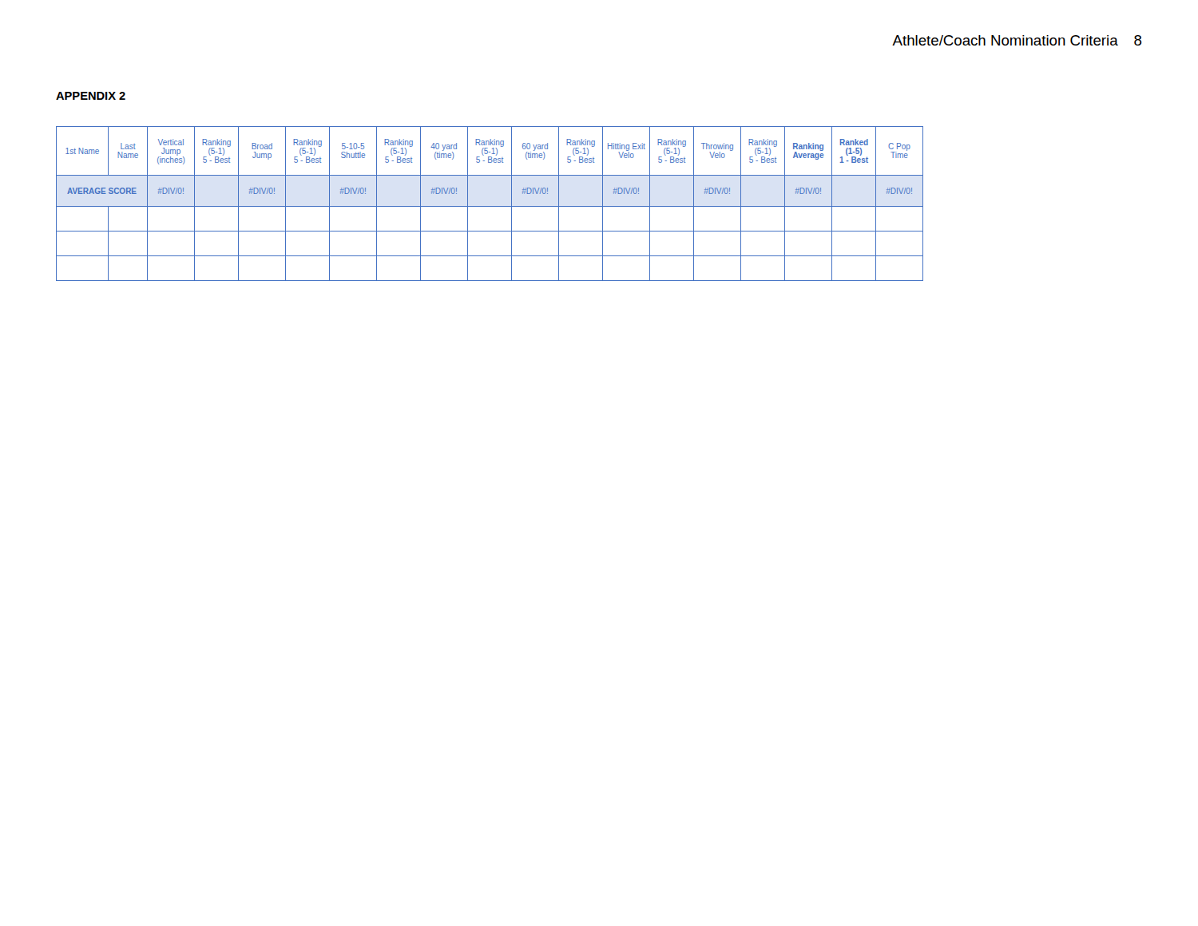Athlete/Coach Nomination Criteria 8
APPENDIX 2
| 1st Name | Last Name | Vertical Jump (inches) | Ranking (5-1) 5 - Best | Broad Jump | Ranking (5-1) 5 - Best | 5-10-5 Shuttle | Ranking (5-1) 5 - Best | 40 yard (time) | Ranking (5-1) 5 - Best | 60 yard (time) | Ranking (5-1) 5 - Best | Hitting Exit Velo | Ranking (5-1) 5 - Best | Throwing Velo | Ranking (5-1) 5 - Best | Ranking Average | Ranked (1-5) 1 - Best | C Pop Time |
| --- | --- | --- | --- | --- | --- | --- | --- | --- | --- | --- | --- | --- | --- | --- | --- | --- | --- | --- |
| AVERAGE SCORE | #DIV/0! | | #DIV/0! | | #DIV/0! | | #DIV/0! | | #DIV/0! | | #DIV/0! | | #DIV/0! | | #DIV/0! | | #DIV/0! |